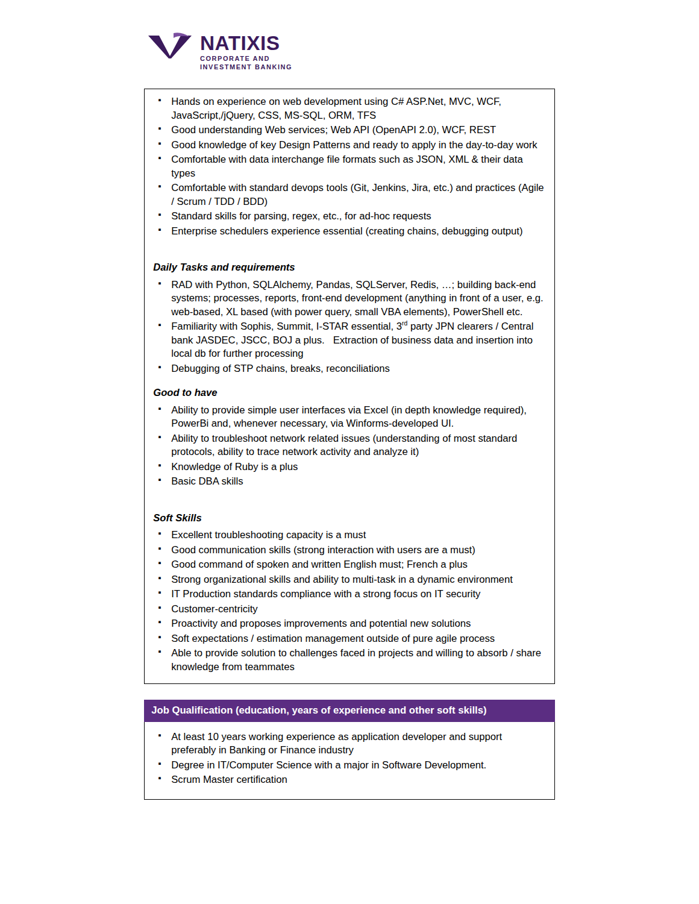NATIXIS
CORPORATE AND
INVESTMENT BANKING
Hands on experience on web development using C# ASP.Net, MVC, WCF, JavaScript,/jQuery, CSS, MS-SQL, ORM, TFS
Good understanding Web services; Web API (OpenAPI 2.0), WCF, REST
Good knowledge of key Design Patterns and ready to apply in the day-to-day work
Comfortable with data interchange file formats such as JSON, XML & their data types
Comfortable with standard devops tools (Git, Jenkins, Jira, etc.) and practices (Agile / Scrum / TDD / BDD)
Standard skills for parsing, regex, etc., for ad-hoc requests
Enterprise schedulers experience essential (creating chains, debugging output)
Daily Tasks and requirements
RAD with Python, SQLAlchemy, Pandas, SQLServer, Redis, …; building back-end systems; processes, reports, front-end development (anything in front of a user, e.g. web-based, XL based (with power query, small VBA elements), PowerShell etc.
Familiarity with Sophis, Summit, I-STAR essential, 3rd party JPN clearers / Central bank JASDEC, JSCC, BOJ a plus. Extraction of business data and insertion into local db for further processing
Debugging of STP chains, breaks, reconciliations
Good to have
Ability to provide simple user interfaces via Excel (in depth knowledge required), PowerBi and, whenever necessary, via Winforms-developed UI.
Ability to troubleshoot network related issues (understanding of most standard protocols, ability to trace network activity and analyze it)
Knowledge of Ruby is a plus
Basic DBA skills
Soft Skills
Excellent troubleshooting capacity is a must
Good communication skills (strong interaction with users are a must)
Good command of spoken and written English must; French a plus
Strong organizational skills and ability to multi-task in a dynamic environment
IT Production standards compliance with a strong focus on IT security
Customer-centricity
Proactivity and proposes improvements and potential new solutions
Soft expectations / estimation management outside of pure agile process
Able to provide solution to challenges faced in projects and willing to absorb / share knowledge from teammates
Job Qualification (education, years of experience and other soft skills)
At least 10 years working experience as application developer and support preferably in Banking or Finance industry
Degree in IT/Computer Science with a major in Software Development.
Scrum Master certification